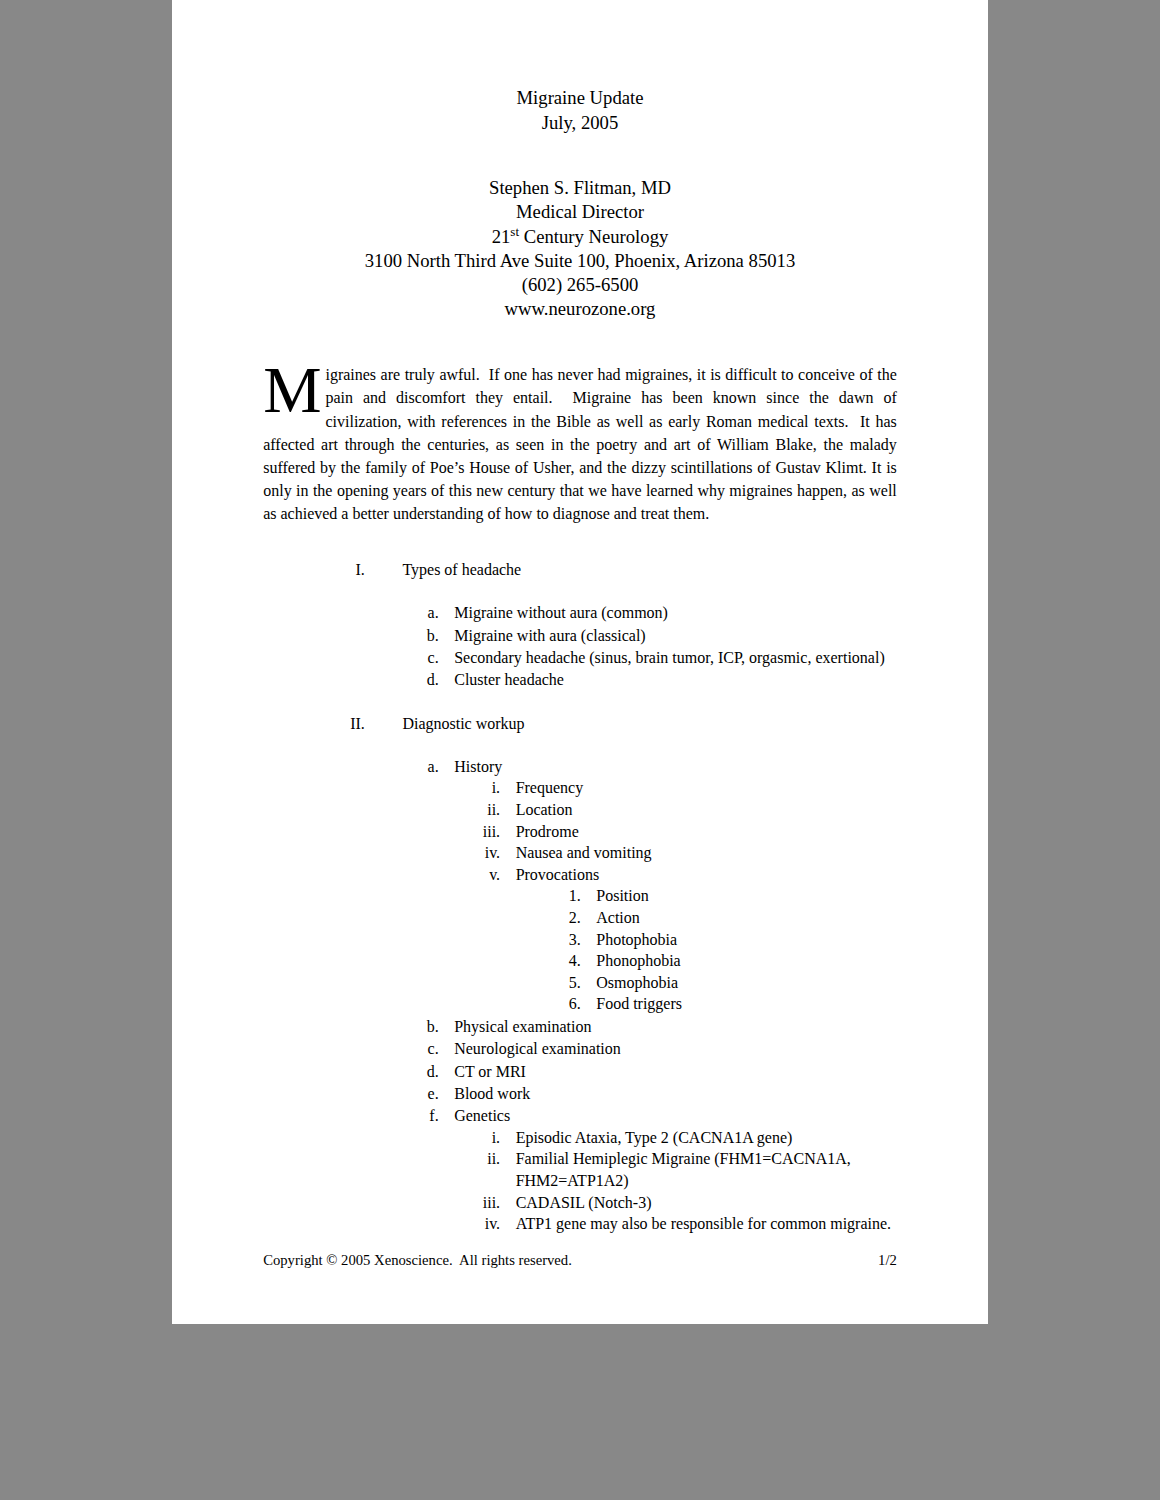Migraine Update July, 2005
Stephen S. Flitman, MD Medical Director 21st Century Neurology 3100 North Third Ave Suite 100, Phoenix, Arizona 85013 (602) 265-6500 www.neurozone.org
Migraines are truly awful. If one has never had migraines, it is difficult to conceive of the pain and discomfort they entail. Migraine has been known since the dawn of civilization, with references in the Bible as well as early Roman medical texts. It has affected art through the centuries, as seen in the poetry and art of William Blake, the malady suffered by the family of Poe’s House of Usher, and the dizzy scintillations of Gustav Klimt. It is only in the opening years of this new century that we have learned why migraines happen, as well as achieved a better understanding of how to diagnose and treat them.
Types of headache
Migraine without aura (common)
Migraine with aura (classical)
Secondary headache (sinus, brain tumor, ICP, orgasmic, exertional)
Cluster headache
Diagnostic workup
History
Frequency
Location
Prodrome
Nausea and vomiting
Provocations
Position
Action
Photophobia
Phonophobia
Osmophobia
Food triggers
Physical examination
Neurological examination
CT or MRI
Blood work
Genetics
Episodic Ataxia, Type 2 (CACNA1A gene)
Familial Hemiplegic Migraine (FHM1=CACNA1A, FHM2=ATP1A2)
CADASIL (Notch-3)
ATP1 gene may also be responsible for common migraine.
Copyright © 2005 Xenoscience. All rights reserved. 1/2